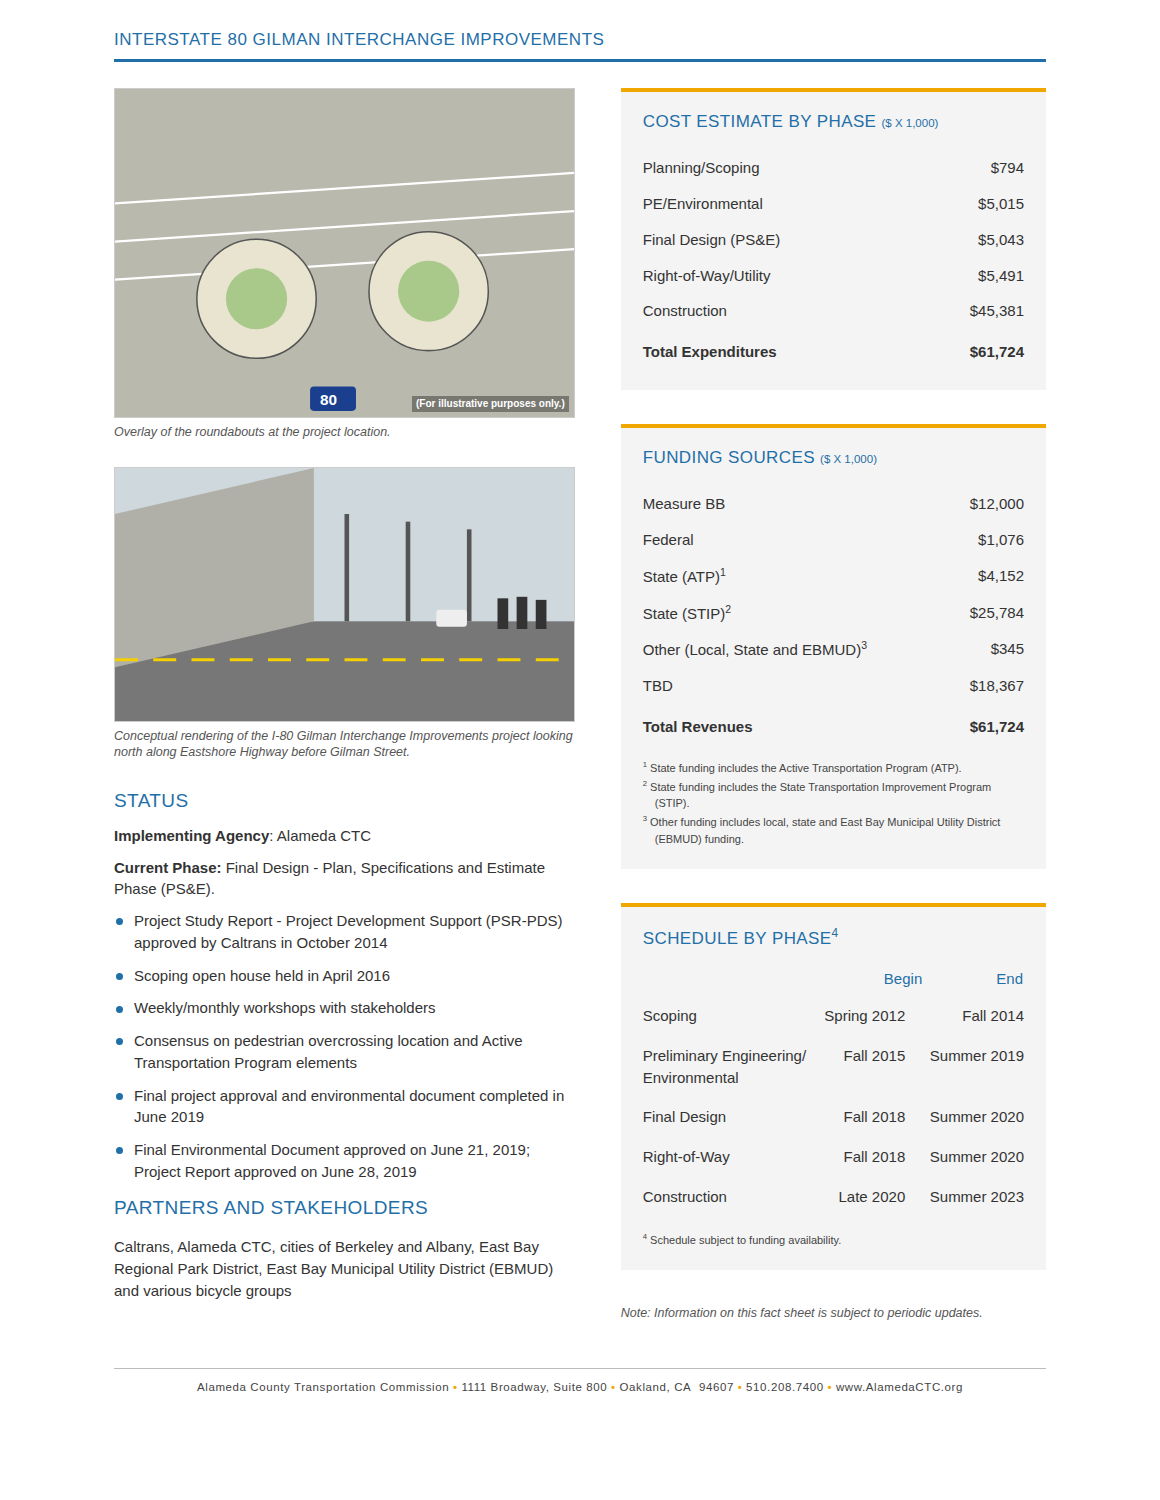Interstate 80 Gilman Interchange Improvements
(For illustrative purposes only.)
Overlay of the roundabouts at the project location.
Conceptual rendering of the I-80 Gilman Interchange Improvements project looking north along Eastshore Highway before Gilman Street.
Status
Implementing Agency: Alameda CTC
Current Phase: Final Design - Plan, Specifications and Estimate Phase (PS&E).
Project Study Report - Project Development Support (PSR-PDS) approved by Caltrans in October 2014
Scoping open house held in April 2016
Weekly/monthly workshops with stakeholders
Consensus on pedestrian overcrossing location and Active Transportation Program elements
Final project approval and environmental document completed in June 2019
Final Environmental Document approved on June 21, 2019; Project Report approved on June 28, 2019
Partners and Stakeholders
Caltrans, Alameda CTC, cities of Berkeley and Albany, East Bay Regional Park District, East Bay Municipal Utility District (EBMUD) and various bicycle groups
Cost Estimate by Phase ($ x 1,000)
| Planning/Scoping | $794 |
| PE/Environmental | $5,015 |
| Final Design (PS&E) | $5,043 |
| Right-of-Way/Utility | $5,491 |
| Construction | $45,381 |
| Total Expenditures | $61,724 |
Funding Sources ($ x 1,000)
| Measure BB | $12,000 |
| Federal | $1,076 |
| State (ATP) 1 | $4,152 |
| State (STIP) 2 | $25,784 |
| Other (Local, State and EBMUD) 3 | $345 |
| TBD | $18,367 |
| Total Revenues | $61,724 |
1 State funding includes the Active Transportation Program (ATP).
2 State funding includes the State Transportation Improvement Program (STIP).
3 Other funding includes local, state and East Bay Municipal Utility District (EBMUD) funding.
Schedule by Phase4
| | Begin | End |
| --- | --- | --- |
| Scoping | Spring 2012 | Fall 2014 |
| Preliminary Engineering/ Environmental | Fall 2015 | Summer 2019 |
| Final Design | Fall 2018 | Summer 2020 |
| Right-of-Way | Fall 2018 | Summer 2020 |
| Construction | Late 2020 | Summer 2023 |
4 Schedule subject to funding availability.
Note: Information on this fact sheet is subject to periodic updates.
Alameda County Transportation Commission • 1111 Broadway, Suite 800 • Oakland, CA 94607 • 510.208.7400 • www.AlamedaCTC.org